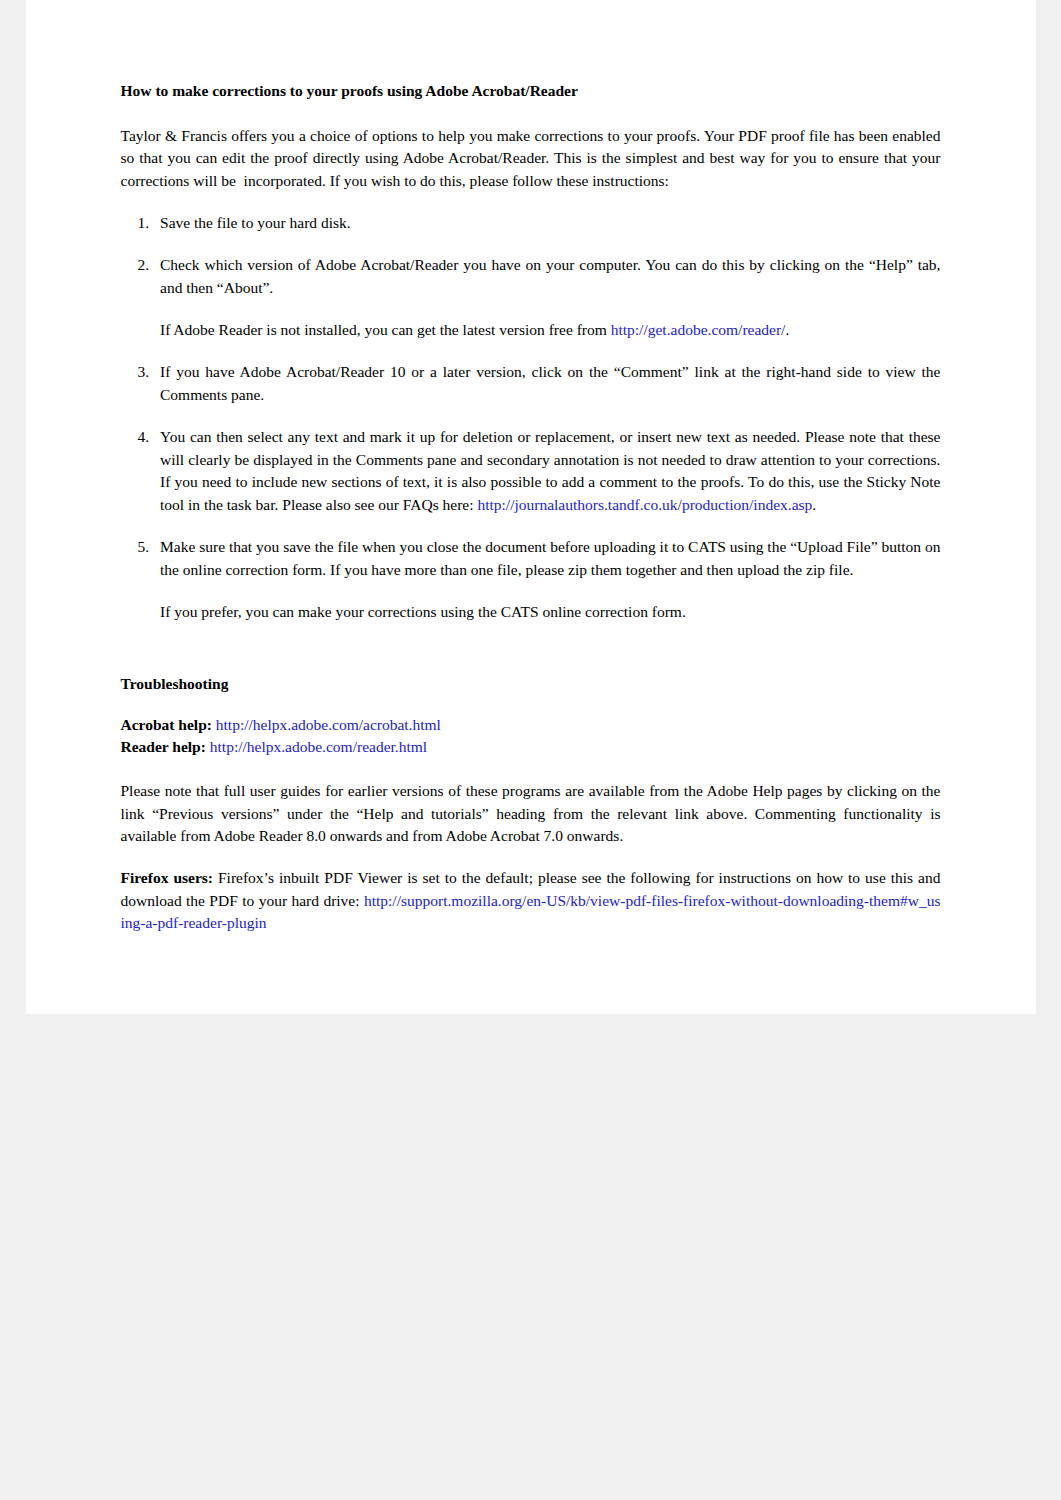How to make corrections to your proofs using Adobe Acrobat/Reader
Taylor & Francis offers you a choice of options to help you make corrections to your proofs. Your PDF proof file has been enabled so that you can edit the proof directly using Adobe Acrobat/Reader. This is the simplest and best way for you to ensure that your corrections will be incorporated. If you wish to do this, please follow these instructions:
Save the file to your hard disk.
Check which version of Adobe Acrobat/Reader you have on your computer. You can do this by clicking on the “Help” tab, and then “About”.
If Adobe Reader is not installed, you can get the latest version free from http://get.adobe.com/reader/.
If you have Adobe Acrobat/Reader 10 or a later version, click on the “Comment” link at the right-hand side to view the Comments pane.
You can then select any text and mark it up for deletion or replacement, or insert new text as needed. Please note that these will clearly be displayed in the Comments pane and secondary annotation is not needed to draw attention to your corrections. If you need to include new sections of text, it is also possible to add a comment to the proofs. To do this, use the Sticky Note tool in the task bar. Please also see our FAQs here: http://journalauthors.tandf.co.uk/production/index.asp.
Make sure that you save the file when you close the document before uploading it to CATS using the “Upload File” button on the online correction form. If you have more than one file, please zip them together and then upload the zip file.
If you prefer, you can make your corrections using the CATS online correction form.
Troubleshooting
Acrobat help: http://helpx.adobe.com/acrobat.html
Reader help: http://helpx.adobe.com/reader.html
Please note that full user guides for earlier versions of these programs are available from the Adobe Help pages by clicking on the link “Previous versions” under the “Help and tutorials” heading from the relevant link above. Commenting functionality is available from Adobe Reader 8.0 onwards and from Adobe Acrobat 7.0 onwards.
Firefox users: Firefox’s inbuilt PDF Viewer is set to the default; please see the following for instructions on how to use this and download the PDF to your hard drive: http://support.mozilla.org/en-US/kb/view-pdf-files-firefox-without-downloading-them#w_using-a-pdf-reader-plugin